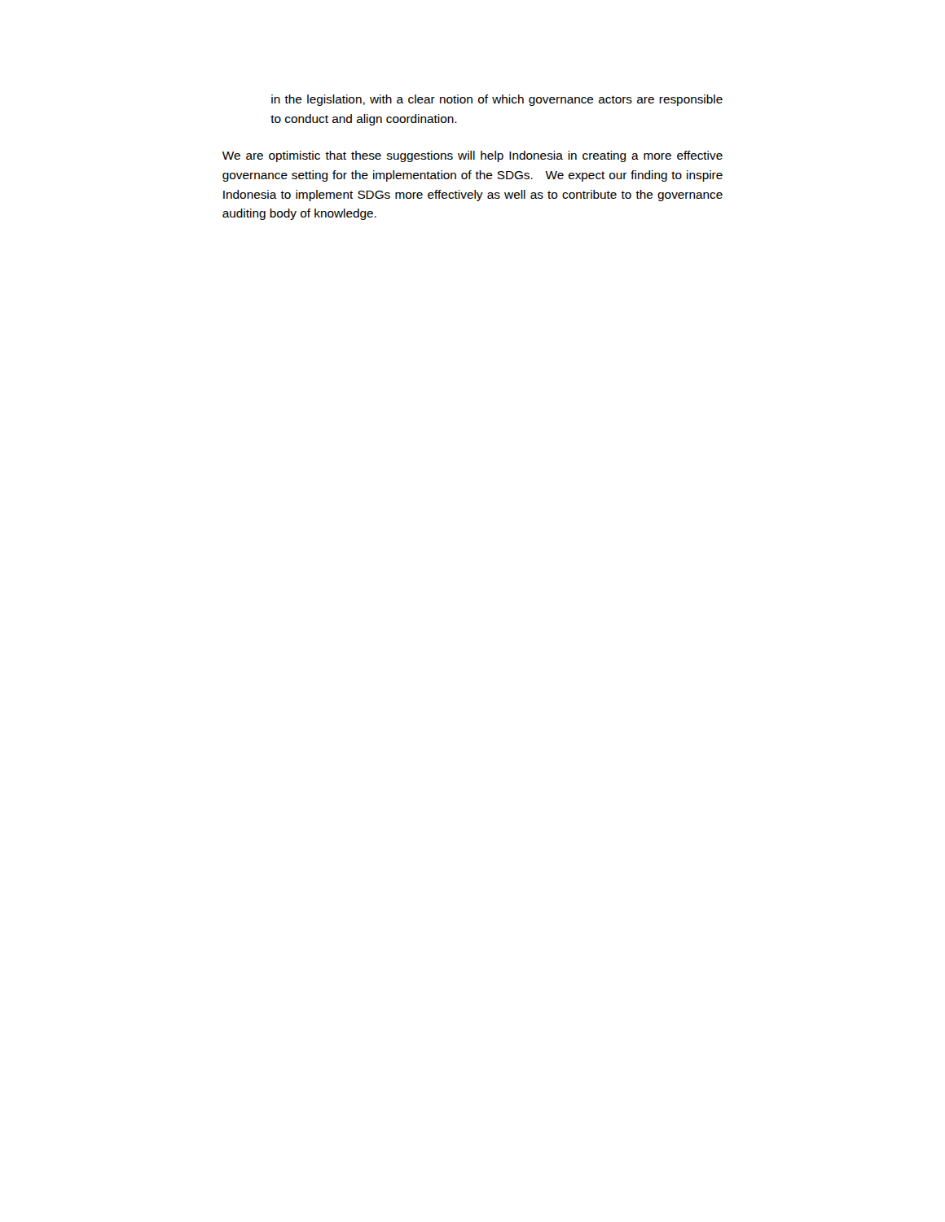in the legislation, with a clear notion of which governance actors are responsible to conduct and align coordination.
We are optimistic that these suggestions will help Indonesia in creating a more effective governance setting for the implementation of the SDGs. We expect our finding to inspire Indonesia to implement SDGs more effectively as well as to contribute to the governance auditing body of knowledge.